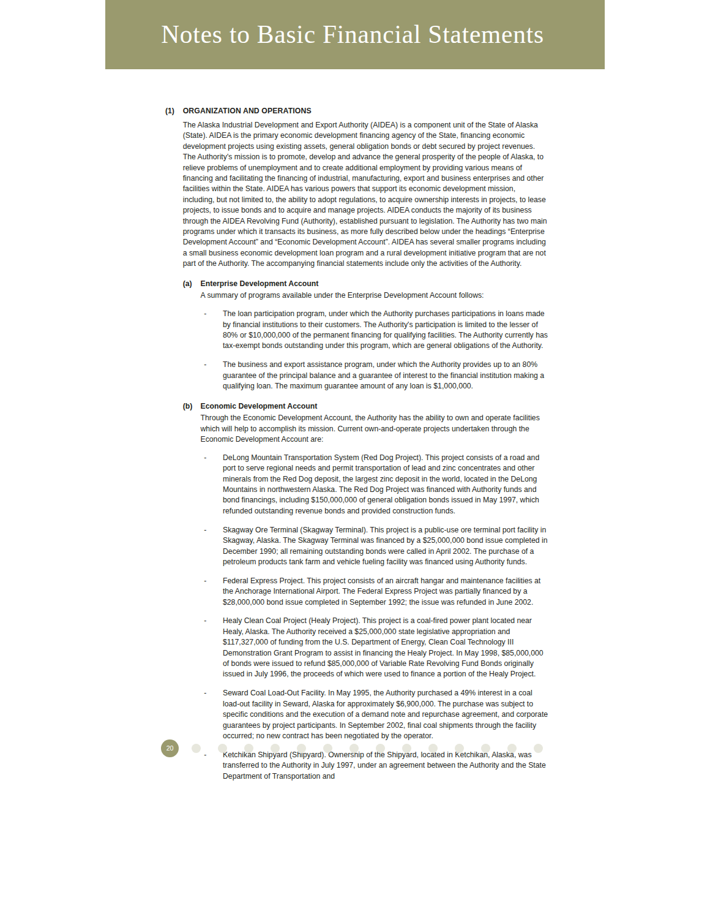Notes to Basic Financial Statements
(1)
ORGANIZATION AND OPERATIONS
The Alaska Industrial Development and Export Authority (AIDEA) is a component unit of the State of Alaska (State). AIDEA is the primary economic development financing agency of the State, financing economic development projects using existing assets, general obligation bonds or debt secured by project revenues. The Authority's mission is to promote, develop and advance the general prosperity of the people of Alaska, to relieve problems of unemployment and to create additional employment by providing various means of financing and facilitating the financing of industrial, manufacturing, export and business enterprises and other facilities within the State. AIDEA has various powers that support its economic development mission, including, but not limited to, the ability to adopt regulations, to acquire ownership interests in projects, to lease projects, to issue bonds and to acquire and manage projects. AIDEA conducts the majority of its business through the AIDEA Revolving Fund (Authority), established pursuant to legislation. The Authority has two main programs under which it transacts its business, as more fully described below under the headings “Enterprise Development Account” and “Economic Development Account”. AIDEA has several smaller programs including a small business economic development loan program and a rural development initiative program that are not part of the Authority. The accompanying financial statements include only the activities of the Authority.
(a)
Enterprise Development Account
A summary of programs available under the Enterprise Development Account follows:
The loan participation program, under which the Authority purchases participations in loans made by financial institutions to their customers. The Authority's participation is limited to the lesser of 80% or $10,000,000 of the permanent financing for qualifying facilities. The Authority currently has tax-exempt bonds outstanding under this program, which are general obligations of the Authority.
The business and export assistance program, under which the Authority provides up to an 80% guarantee of the principal balance and a guarantee of interest to the financial institution making a qualifying loan. The maximum guarantee amount of any loan is $1,000,000.
(b)
Economic Development Account
Through the Economic Development Account, the Authority has the ability to own and operate facilities which will help to accomplish its mission. Current own-and-operate projects undertaken through the Economic Development Account are:
DeLong Mountain Transportation System (Red Dog Project). This project consists of a road and port to serve regional needs and permit transportation of lead and zinc concentrates and other minerals from the Red Dog deposit, the largest zinc deposit in the world, located in the DeLong Mountains in northwestern Alaska. The Red Dog Project was financed with Authority funds and bond financings, including $150,000,000 of general obligation bonds issued in May 1997, which refunded outstanding revenue bonds and provided construction funds.
Skagway Ore Terminal (Skagway Terminal). This project is a public-use ore terminal port facility in Skagway, Alaska. The Skagway Terminal was financed by a $25,000,000 bond issue completed in December 1990; all remaining outstanding bonds were called in April 2002. The purchase of a petroleum products tank farm and vehicle fueling facility was financed using Authority funds.
Federal Express Project. This project consists of an aircraft hangar and maintenance facilities at the Anchorage International Airport. The Federal Express Project was partially financed by a $28,000,000 bond issue completed in September 1992; the issue was refunded in June 2002.
Healy Clean Coal Project (Healy Project). This project is a coal-fired power plant located near Healy, Alaska. The Authority received a $25,000,000 state legislative appropriation and $117,327,000 of funding from the U.S. Department of Energy, Clean Coal Technology III Demonstration Grant Program to assist in financing the Healy Project. In May 1998, $85,000,000 of bonds were issued to refund $85,000,000 of Variable Rate Revolving Fund Bonds originally issued in July 1996, the proceeds of which were used to finance a portion of the Healy Project.
Seward Coal Load-Out Facility. In May 1995, the Authority purchased a 49% interest in a coal load-out facility in Seward, Alaska for approximately $6,900,000. The purchase was subject to specific conditions and the execution of a demand note and repurchase agreement, and corporate guarantees by project participants. In September 2002, final coal shipments through the facility occurred; no new contract has been negotiated by the operator.
Ketchikan Shipyard (Shipyard). Ownership of the Shipyard, located in Ketchikan, Alaska, was transferred to the Authority in July 1997, under an agreement between the Authority and the State Department of Transportation and
20